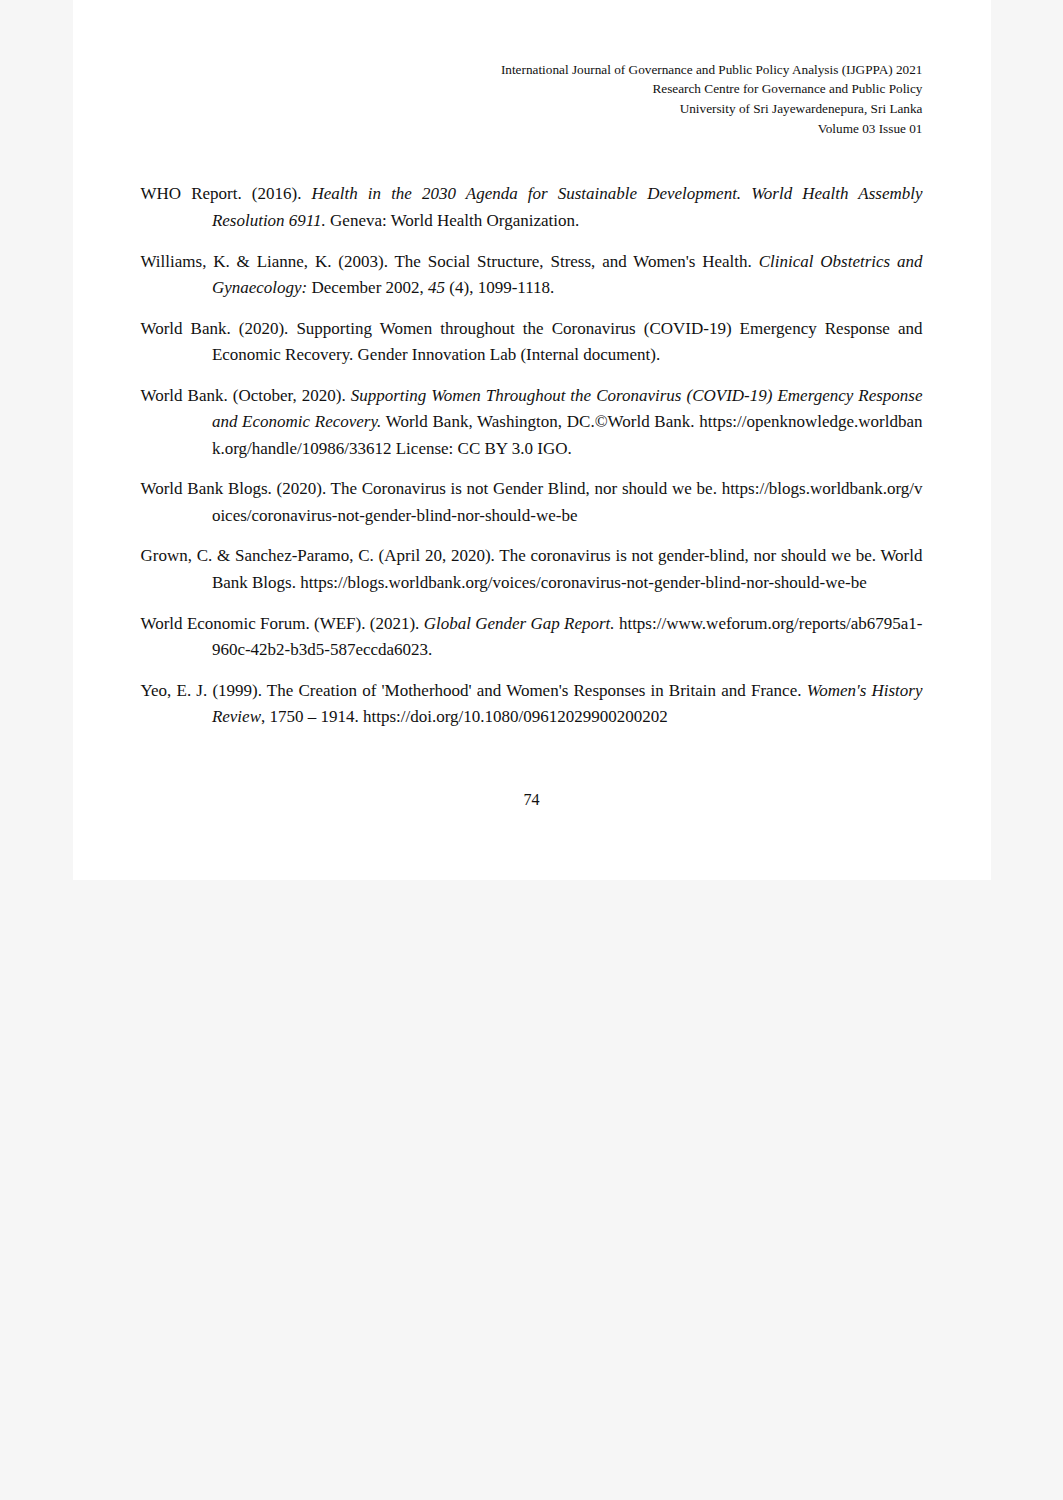International Journal of Governance and Public Policy Analysis (IJGPPA) 2021
Research Centre for Governance and Public Policy
University of Sri Jayewardenepura, Sri Lanka
Volume 03 Issue 01
WHO Report. (2016). Health in the 2030 Agenda for Sustainable Development. World Health Assembly Resolution 6911. Geneva: World Health Organization.
Williams, K. & Lianne, K. (2003). The Social Structure, Stress, and Women's Health. Clinical Obstetrics and Gynaecology: December 2002, 45 (4), 1099-1118.
World Bank. (2020). Supporting Women throughout the Coronavirus (COVID-19) Emergency Response and Economic Recovery. Gender Innovation Lab (Internal document).
World Bank. (October, 2020). Supporting Women Throughout the Coronavirus (COVID-19) Emergency Response and Economic Recovery. World Bank, Washington, DC.©World Bank. https://openknowledge.worldbank.org/handle/10986/33612 License: CC BY 3.0 IGO.
World Bank Blogs. (2020). The Coronavirus is not Gender Blind, nor should we be. https://blogs.worldbank.org/voices/coronavirus-not-gender-blind-nor-should-we-be
Grown, C. & Sanchez-Paramo, C. (April 20, 2020). The coronavirus is not gender-blind, nor should we be. World Bank Blogs. https://blogs.worldbank.org/voices/coronavirus-not-gender-blind-nor-should-we-be
World Economic Forum. (WEF). (2021). Global Gender Gap Report. https://www.weforum.org/reports/ab6795a1-960c-42b2-b3d5-587eccda6023.
Yeo, E. J. (1999). The Creation of 'Motherhood' and Women's Responses in Britain and France. Women's History Review, 1750 – 1914. https://doi.org/10.1080/09612029900200202
74